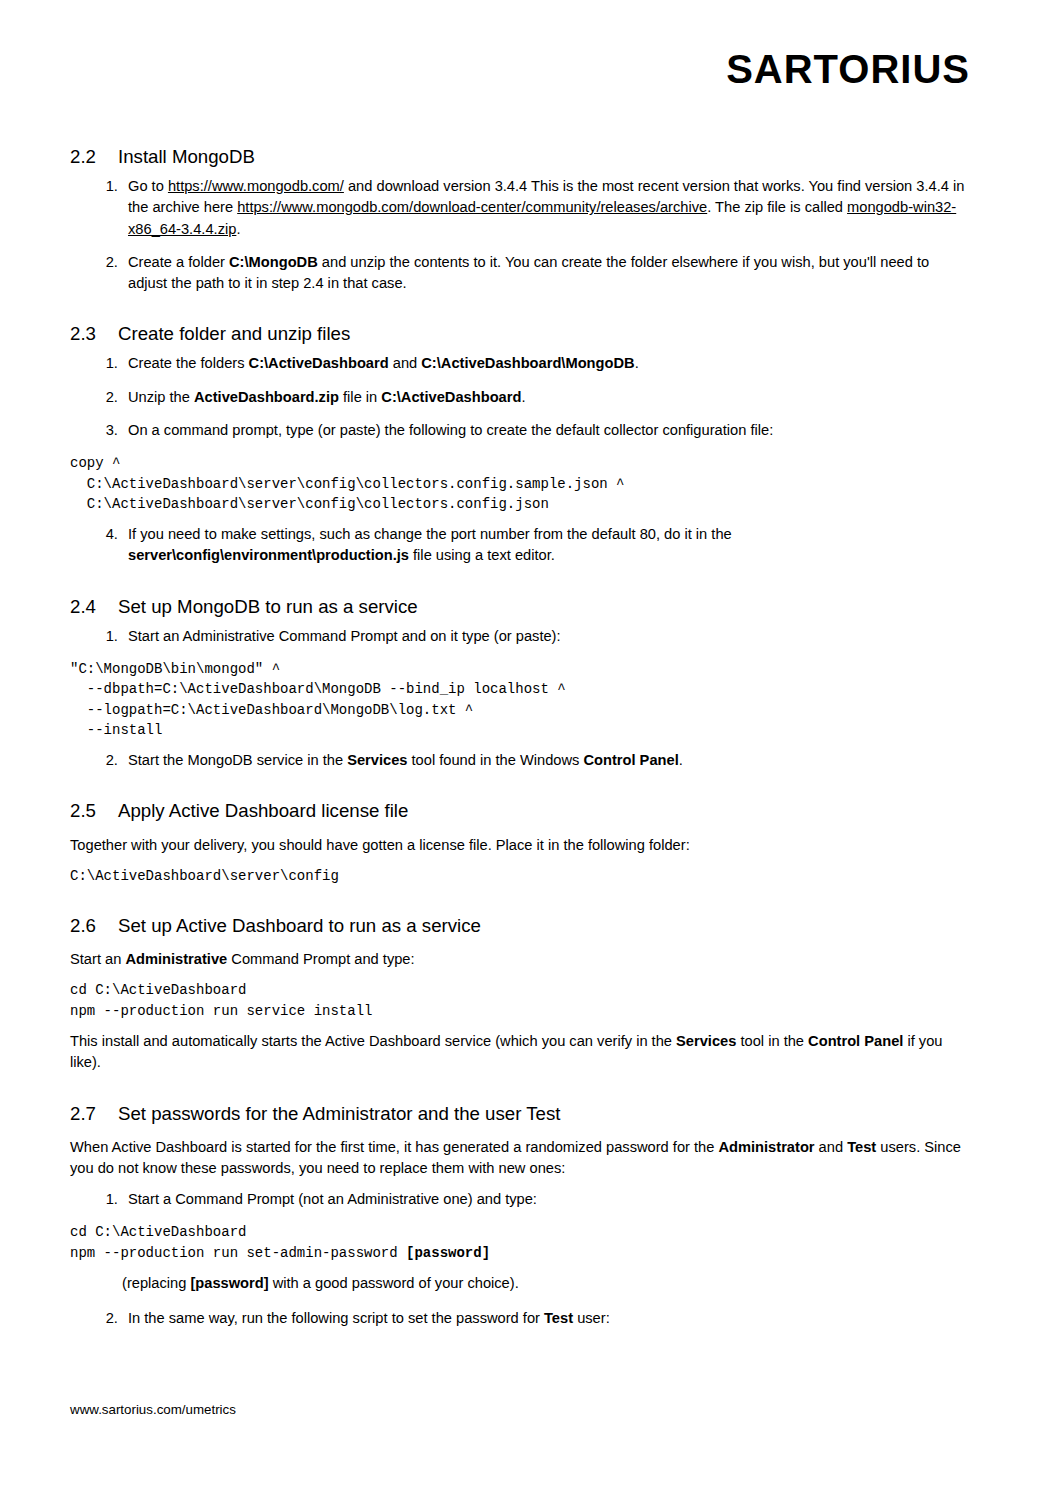SARTORIUS
2.2 Install MongoDB
Go to https://www.mongodb.com/ and download version 3.4.4 This is the most recent version that works. You find version 3.4.4 in the archive here https://www.mongodb.com/download-center/community/releases/archive. The zip file is called mongodb-win32-x86_64-3.4.4.zip.
Create a folder C:\MongoDB and unzip the contents to it. You can create the folder elsewhere if you wish, but you'll need to adjust the path to it in step 2.4 in that case.
2.3 Create folder and unzip files
Create the folders C:\ActiveDashboard and C:\ActiveDashboard\MongoDB.
Unzip the ActiveDashboard.zip file in C:\ActiveDashboard.
On a command prompt, type (or paste) the following to create the default collector configuration file:
copy ^
  C:\ActiveDashboard\server\config\collectors.config.sample.json ^
  C:\ActiveDashboard\server\config\collectors.config.json
If you need to make settings, such as change the port number from the default 80, do it in the server\config\environment\production.js file using a text editor.
2.4 Set up MongoDB to run as a service
Start an Administrative Command Prompt and on it type (or paste):
"C:\MongoDB\bin\mongod" ^
  --dbpath=C:\ActiveDashboard\MongoDB --bind_ip localhost ^
  --logpath=C:\ActiveDashboard\MongoDB\log.txt ^
  --install
Start the MongoDB service in the Services tool found in the Windows Control Panel.
2.5 Apply Active Dashboard license file
Together with your delivery, you should have gotten a license file. Place it in the following folder:
C:\ActiveDashboard\server\config
2.6 Set up Active Dashboard to run as a service
Start an Administrative Command Prompt and type:
cd C:\ActiveDashboard
npm --production run service install
This install and automatically starts the Active Dashboard service (which you can verify in the Services tool in the Control Panel if you like).
2.7 Set passwords for the Administrator and the user Test
When Active Dashboard is started for the first time, it has generated a randomized password for the Administrator and Test users. Since you do not know these passwords, you need to replace them with new ones:
Start a Command Prompt (not an Administrative one) and type:
cd C:\ActiveDashboard
npm --production run set-admin-password [password]
(replacing [password] with a good password of your choice).
In the same way, run the following script to set the password for Test user:
www.sartorius.com/umetrics